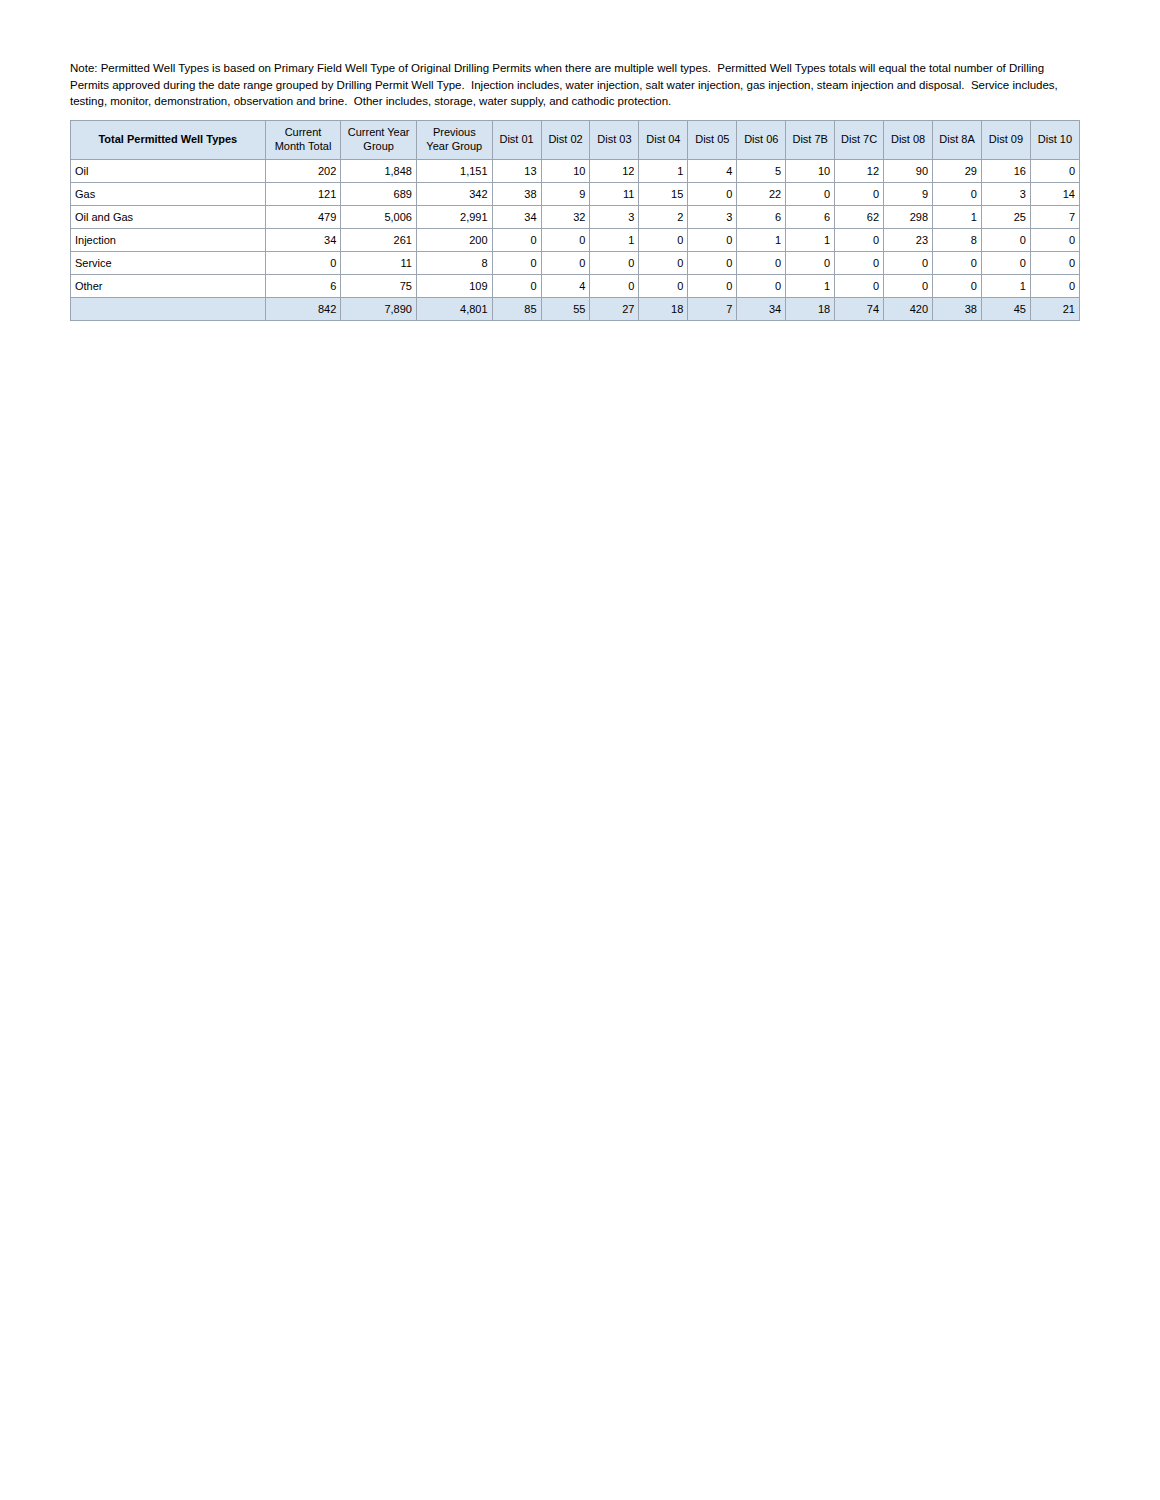Note: Permitted Well Types is based on Primary Field Well Type of Original Drilling Permits when there are multiple well types. Permitted Well Types totals will equal the total number of Drilling Permits approved during the date range grouped by Drilling Permit Well Type. Injection includes, water injection, salt water injection, gas injection, steam injection and disposal. Service includes, testing, monitor, demonstration, observation and brine. Other includes, storage, water supply, and cathodic protection.
| Total Permitted Well Types | Current Month Total | Current Year Group | Previous Year Group | Dist 01 | Dist 02 | Dist 03 | Dist 04 | Dist 05 | Dist 06 | Dist 7B | Dist 7C | Dist 08 | Dist 8A | Dist 09 | Dist 10 |
| --- | --- | --- | --- | --- | --- | --- | --- | --- | --- | --- | --- | --- | --- | --- | --- |
| Oil | 202 | 1,848 | 1,151 | 13 | 10 | 12 | 1 | 4 | 5 | 10 | 12 | 90 | 29 | 16 | 0 |
| Gas | 121 | 689 | 342 | 38 | 9 | 11 | 15 | 0 | 22 | 0 | 0 | 9 | 0 | 3 | 14 |
| Oil and Gas | 479 | 5,006 | 2,991 | 34 | 32 | 3 | 2 | 3 | 6 | 6 | 62 | 298 | 1 | 25 | 7 |
| Injection | 34 | 261 | 200 | 0 | 0 | 1 | 0 | 0 | 1 | 1 | 0 | 23 | 8 | 0 | 0 |
| Service | 0 | 11 | 8 | 0 | 0 | 0 | 0 | 0 | 0 | 0 | 0 | 0 | 0 | 0 | 0 |
| Other | 6 | 75 | 109 | 0 | 4 | 0 | 0 | 0 | 0 | 1 | 0 | 0 | 0 | 1 | 0 |
| | 842 | 7,890 | 4,801 | 85 | 55 | 27 | 18 | 7 | 34 | 18 | 74 | 420 | 38 | 45 | 21 |